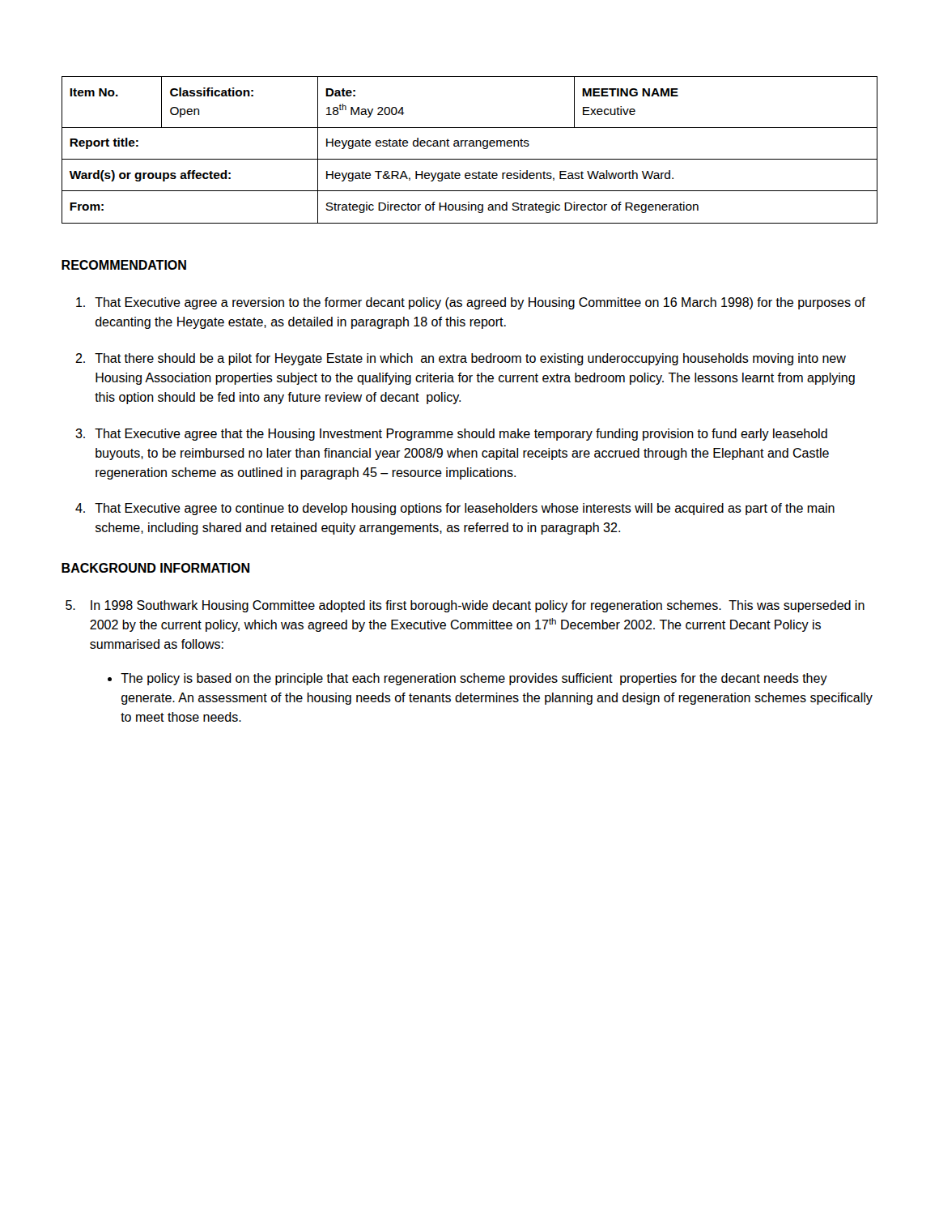| Item No. | Classification: Open | Date: 18 th May 2004 | MEETING NAME Executive |
| Report title: | Heygate estate decant arrangements |
| Ward(s) or groups affected: | Heygate T&RA, Heygate estate residents, East Walworth Ward. |
| From: | Strategic Director of Housing and Strategic Director of Regeneration |
RECOMMENDATION
That Executive agree a reversion to the former decant policy (as agreed by Housing Committee on 16 March 1998) for the purposes of decanting the Heygate estate, as detailed in paragraph 18 of this report.
That there should be a pilot for Heygate Estate in which an extra bedroom to existing underoccupying households moving into new Housing Association properties subject to the qualifying criteria for the current extra bedroom policy. The lessons learnt from applying this option should be fed into any future review of decant policy.
That Executive agree that the Housing Investment Programme should make temporary funding provision to fund early leasehold buyouts, to be reimbursed no later than financial year 2008/9 when capital receipts are accrued through the Elephant and Castle regeneration scheme as outlined in paragraph 45 – resource implications.
That Executive agree to continue to develop housing options for leaseholders whose interests will be acquired as part of the main scheme, including shared and retained equity arrangements, as referred to in paragraph 32.
BACKGROUND INFORMATION
In 1998 Southwark Housing Committee adopted its first borough-wide decant policy for regeneration schemes. This was superseded in 2002 by the current policy, which was agreed by the Executive Committee on 17th December 2002. The current Decant Policy is summarised as follows:
The policy is based on the principle that each regeneration scheme provides sufficient properties for the decant needs they generate. An assessment of the housing needs of tenants determines the planning and design of regeneration schemes specifically to meet those needs.